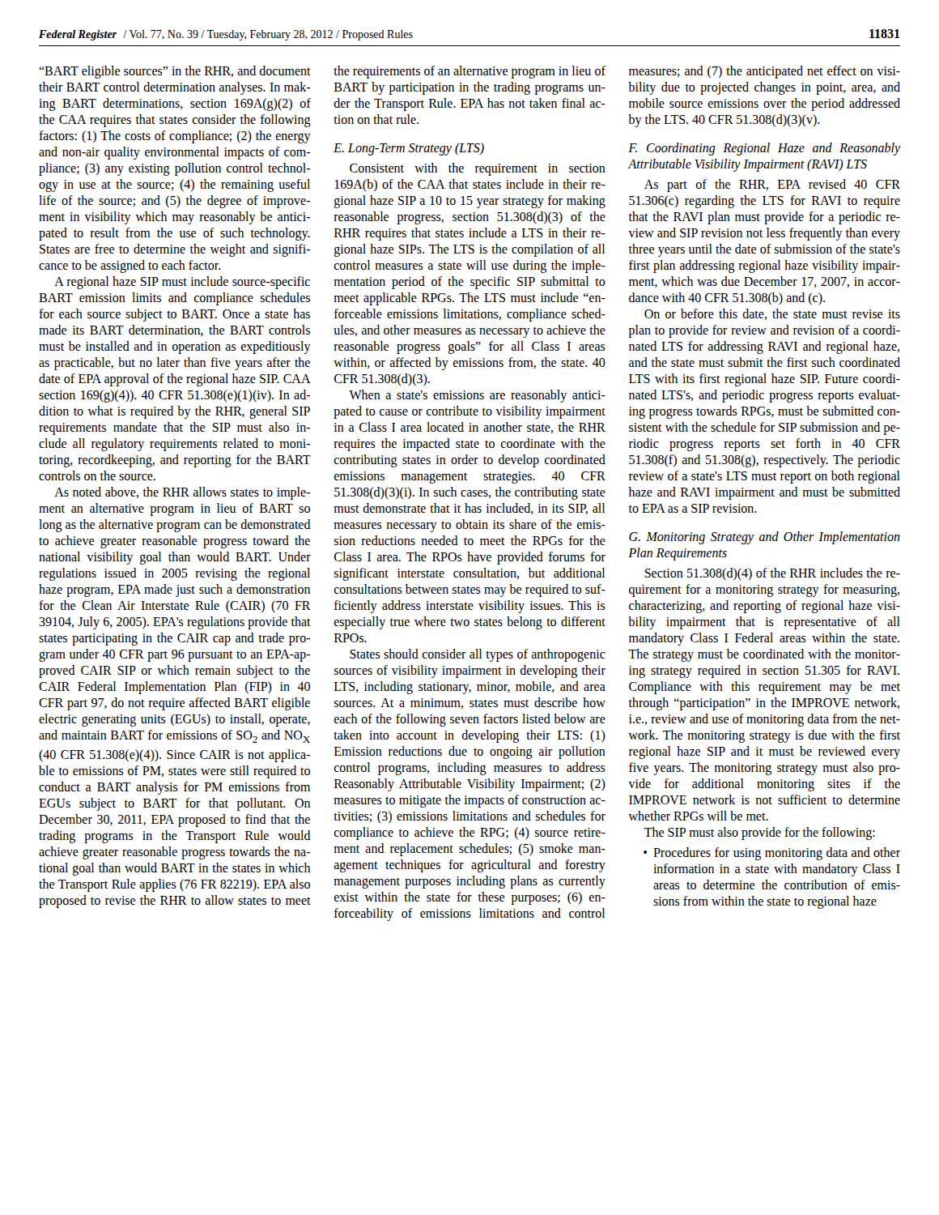Federal Register / Vol. 77, No. 39 / Tuesday, February 28, 2012 / Proposed Rules 11831
“BART eligible sources” in the RHR, and document their BART control determination analyses. In making BART determinations, section 169A(g)(2) of the CAA requires that states consider the following factors: (1) The costs of compliance; (2) the energy and non-air quality environmental impacts of compliance; (3) any existing pollution control technology in use at the source; (4) the remaining useful life of the source; and (5) the degree of improvement in visibility which may reasonably be anticipated to result from the use of such technology. States are free to determine the weight and significance to be assigned to each factor.
A regional haze SIP must include source-specific BART emission limits and compliance schedules for each source subject to BART. Once a state has made its BART determination, the BART controls must be installed and in operation as expeditiously as practicable, but no later than five years after the date of EPA approval of the regional haze SIP. CAA section 169(g)(4)). 40 CFR 51.308(e)(1)(iv). In addition to what is required by the RHR, general SIP requirements mandate that the SIP must also include all regulatory requirements related to monitoring, recordkeeping, and reporting for the BART controls on the source.
As noted above, the RHR allows states to implement an alternative program in lieu of BART so long as the alternative program can be demonstrated to achieve greater reasonable progress toward the national visibility goal than would BART. Under regulations issued in 2005 revising the regional haze program, EPA made just such a demonstration for the Clean Air Interstate Rule (CAIR) (70 FR 39104, July 6, 2005). EPA's regulations provide that states participating in the CAIR cap and trade program under 40 CFR part 96 pursuant to an EPA-approved CAIR SIP or which remain subject to the CAIR Federal Implementation Plan (FIP) in 40 CFR part 97, do not require affected BART eligible electric generating units (EGUs) to install, operate, and maintain BART for emissions of SO2 and NOX (40 CFR 51.308(e)(4)). Since CAIR is not applicable to emissions of PM, states were still required to conduct a BART analysis for PM emissions from EGUs subject to BART for that pollutant. On December 30, 2011, EPA proposed to find that the trading programs in the Transport Rule would achieve greater reasonable progress towards the national goal than would BART in the states in which the Transport Rule applies (76 FR 82219). EPA also proposed to revise the RHR to allow states to meet the requirements of an alternative program in lieu of BART by participation in the trading programs under the Transport Rule. EPA has not taken final action on that rule.
E. Long-Term Strategy (LTS)
Consistent with the requirement in section 169A(b) of the CAA that states include in their regional haze SIP a 10 to 15 year strategy for making reasonable progress, section 51.308(d)(3) of the RHR requires that states include a LTS in their regional haze SIPs. The LTS is the compilation of all control measures a state will use during the implementation period of the specific SIP submittal to meet applicable RPGs. The LTS must include “enforceable emissions limitations, compliance schedules, and other measures as necessary to achieve the reasonable progress goals” for all Class I areas within, or affected by emissions from, the state. 40 CFR 51.308(d)(3).
When a state's emissions are reasonably anticipated to cause or contribute to visibility impairment in a Class I area located in another state, the RHR requires the impacted state to coordinate with the contributing states in order to develop coordinated emissions management strategies. 40 CFR 51.308(d)(3)(i). In such cases, the contributing state must demonstrate that it has included, in its SIP, all measures necessary to obtain its share of the emission reductions needed to meet the RPGs for the Class I area. The RPOs have provided forums for significant interstate consultation, but additional consultations between states may be required to sufficiently address interstate visibility issues. This is especially true where two states belong to different RPOs.
States should consider all types of anthropogenic sources of visibility impairment in developing their LTS, including stationary, minor, mobile, and area sources. At a minimum, states must describe how each of the following seven factors listed below are taken into account in developing their LTS: (1) Emission reductions due to ongoing air pollution control programs, including measures to address Reasonably Attributable Visibility Impairment; (2) measures to mitigate the impacts of construction activities; (3) emissions limitations and schedules for compliance to achieve the RPG; (4) source retirement and replacement schedules; (5) smoke management techniques for agricultural and forestry management purposes including plans as currently exist within the state for these purposes; (6) enforceability of emissions limitations and control measures; and (7) the anticipated net effect on visibility due to projected changes in point, area, and mobile source emissions over the period addressed by the LTS. 40 CFR 51.308(d)(3)(v).
F. Coordinating Regional Haze and Reasonably Attributable Visibility Impairment (RAVI) LTS
As part of the RHR, EPA revised 40 CFR 51.306(c) regarding the LTS for RAVI to require that the RAVI plan must provide for a periodic review and SIP revision not less frequently than every three years until the date of submission of the state's first plan addressing regional haze visibility impairment, which was due December 17, 2007, in accordance with 40 CFR 51.308(b) and (c).
On or before this date, the state must revise its plan to provide for review and revision of a coordinated LTS for addressing RAVI and regional haze, and the state must submit the first such coordinated LTS with its first regional haze SIP. Future coordinated LTS's, and periodic progress reports evaluating progress towards RPGs, must be submitted consistent with the schedule for SIP submission and periodic progress reports set forth in 40 CFR 51.308(f) and 51.308(g), respectively. The periodic review of a state's LTS must report on both regional haze and RAVI impairment and must be submitted to EPA as a SIP revision.
G. Monitoring Strategy and Other Implementation Plan Requirements
Section 51.308(d)(4) of the RHR includes the requirement for a monitoring strategy for measuring, characterizing, and reporting of regional haze visibility impairment that is representative of all mandatory Class I Federal areas within the state. The strategy must be coordinated with the monitoring strategy required in section 51.305 for RAVI. Compliance with this requirement may be met through “participation” in the IMPROVE network, i.e., review and use of monitoring data from the network. The monitoring strategy is due with the first regional haze SIP and it must be reviewed every five years. The monitoring strategy must also provide for additional monitoring sites if the IMPROVE network is not sufficient to determine whether RPGs will be met.
The SIP must also provide for the following:
Procedures for using monitoring data and other information in a state with mandatory Class I areas to determine the contribution of emissions from within the state to regional haze